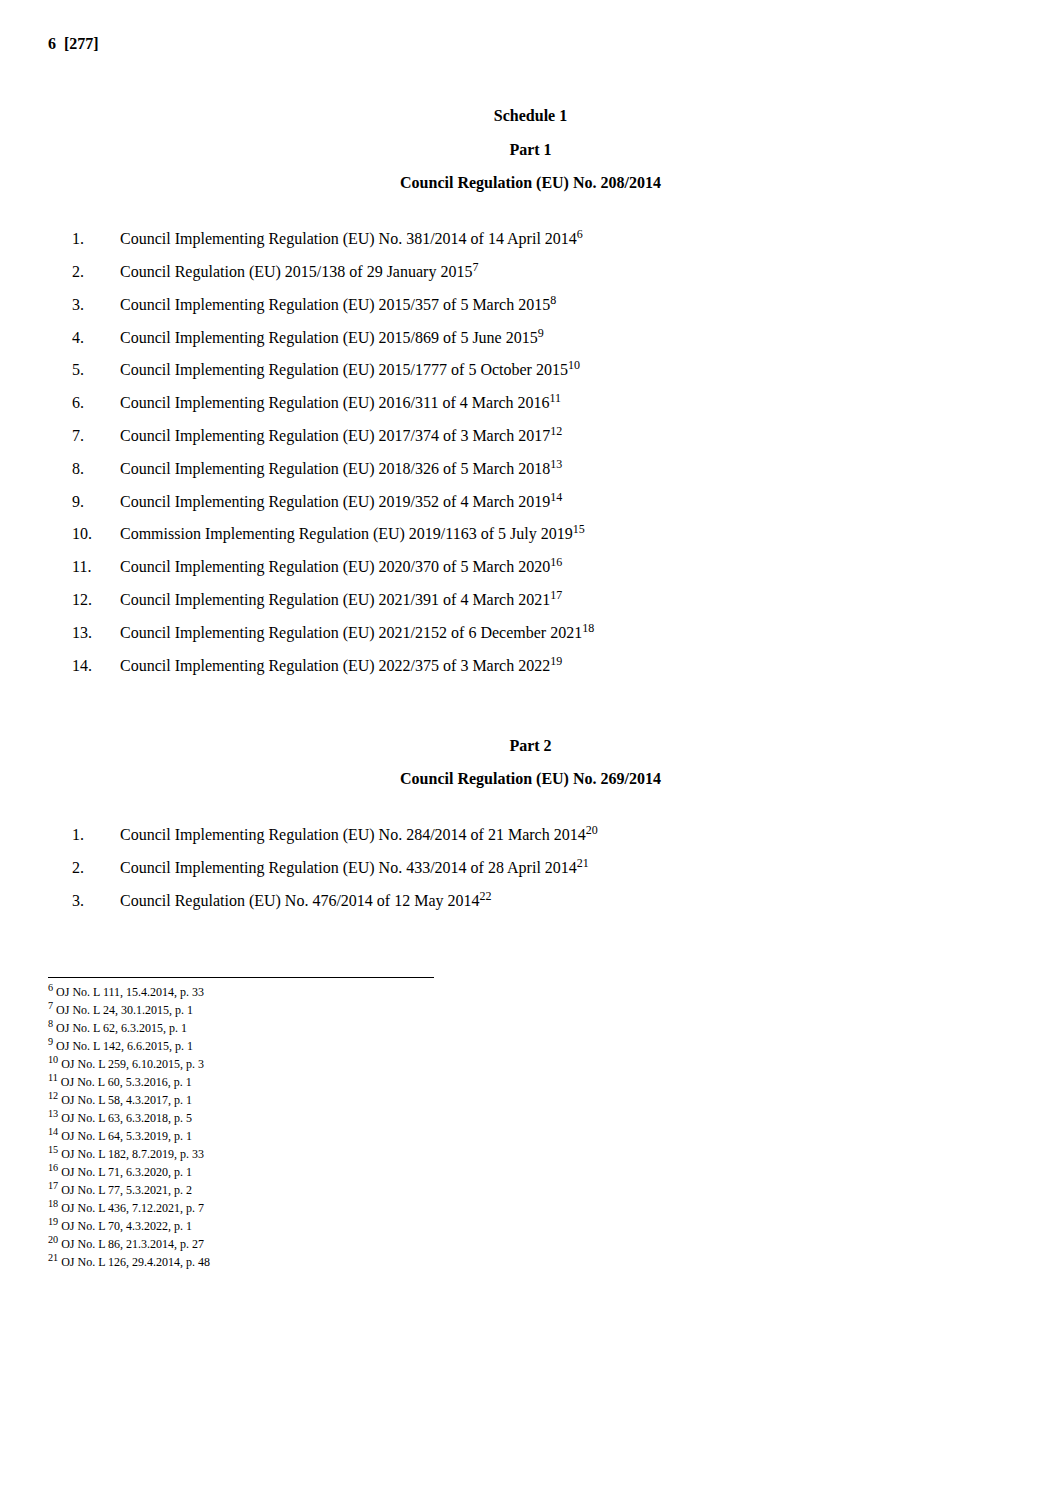6 [277]
Schedule 1
Part 1
Council Regulation (EU) No. 208/2014
1. Council Implementing Regulation (EU) No. 381/2014 of 14 April 20146
2. Council Regulation (EU) 2015/138 of 29 January 20157
3. Council Implementing Regulation (EU) 2015/357 of 5 March 20158
4. Council Implementing Regulation (EU) 2015/869 of 5 June 20159
5. Council Implementing Regulation (EU) 2015/1777 of 5 October 201510
6. Council Implementing Regulation (EU) 2016/311 of 4 March 201611
7. Council Implementing Regulation (EU) 2017/374 of 3 March 201712
8. Council Implementing Regulation (EU) 2018/326 of 5 March 201813
9. Council Implementing Regulation (EU) 2019/352 of 4 March 201914
10. Commission Implementing Regulation (EU) 2019/1163 of 5 July 201915
11. Council Implementing Regulation (EU) 2020/370 of 5 March 202016
12. Council Implementing Regulation (EU) 2021/391 of 4 March 202117
13. Council Implementing Regulation (EU) 2021/2152 of 6 December 202118
14. Council Implementing Regulation (EU) 2022/375 of 3 March 202219
Part 2
Council Regulation (EU) No. 269/2014
1. Council Implementing Regulation (EU) No. 284/2014 of 21 March 201420
2. Council Implementing Regulation (EU) No. 433/2014 of 28 April 201421
3. Council Regulation (EU) No. 476/2014 of 12 May 201422
6 OJ No. L 111, 15.4.2014, p. 33
7 OJ No. L 24, 30.1.2015, p. 1
8 OJ No. L 62, 6.3.2015, p. 1
9 OJ No. L 142, 6.6.2015, p. 1
10 OJ No. L 259, 6.10.2015, p. 3
11 OJ No. L 60, 5.3.2016, p. 1
12 OJ No. L 58, 4.3.2017, p. 1
13 OJ No. L 63, 6.3.2018, p. 5
14 OJ No. L 64, 5.3.2019, p. 1
15 OJ No. L 182, 8.7.2019, p. 33
16 OJ No. L 71, 6.3.2020, p. 1
17 OJ No. L 77, 5.3.2021, p. 2
18 OJ No. L 436, 7.12.2021, p. 7
19 OJ No. L 70, 4.3.2022, p. 1
20 OJ No. L 86, 21.3.2014, p. 27
21 OJ No. L 126, 29.4.2014, p. 48